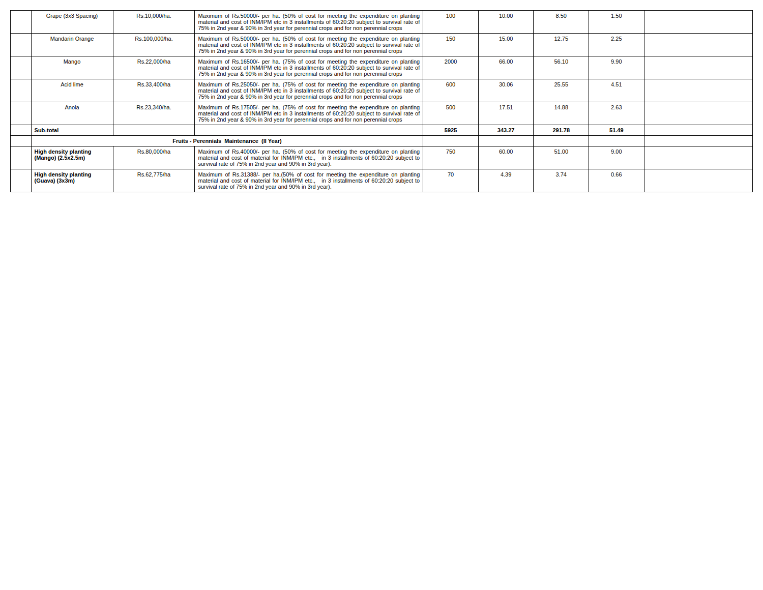| | Grape (3x3 Spacing) | Rs.10,000/ha. | Maximum of Rs.50000/- per ha. (50% of cost for meeting the expenditure on planting material and cost of INM/IPM etc in 3 installments of 60:20:20 subject to survival rate of 75% in 2nd year & 90% in 3rd year for perennial crops and for non perennial crops | 100 | 10.00 | 8.50 | 1.50 | |
| | Mandarin Orange | Rs.100,000/ha. | Maximum of Rs.50000/- per ha. (50% of cost for meeting the expenditure on planting material and cost of INM/IPM etc in 3 installments of 60:20:20 subject to survival rate of 75% in 2nd year & 90% in 3rd year for perennial crops and for non perennial crops | 150 | 15.00 | 12.75 | 2.25 | |
| | Mango | Rs.22,000/ha | Maximum of Rs.16500/- per ha. (75% of cost for meeting the expenditure on planting material and cost of INM/IPM etc in 3 installments of 60:20:20 subject to survival rate of 75% in 2nd year & 90% in 3rd year for perennial crops and for non perennial crops | 2000 | 66.00 | 56.10 | 9.90 | |
| | Acid lime | Rs.33,400/ha | Maximum of Rs.25050/- per ha. (75% of cost for meeting the expenditure on planting material and cost of INM/IPM etc in 3 installments of 60:20:20 subject to survival rate of 75% in 2nd year & 90% in 3rd year for perennial crops and for non perennial crops | 600 | 30.06 | 25.55 | 4.51 | |
| | Anola | Rs.23,340/ha. | Maximum of Rs.17505/- per ha. (75% of cost for meeting the expenditure on planting material and cost of INM/IPM etc in 3 installments of 60:20:20 subject to survival rate of 75% in 2nd year & 90% in 3rd year for perennial crops and for non perennial crops | 500 | 17.51 | 14.88 | 2.63 | |
| | Sub-total | | | 5925 | 343.27 | 291.78 | 51.49 | |
| | Fruits - Perennials Maintenance (II Year) | | | | | |
| | High density planting (Mango) (2.5x2.5m) | Rs.80,000/ha | Maximum of Rs.40000/- per ha. (50% of cost for meeting the expenditure on planting material and cost of material for INM/IPM etc., in 3 installments of 60:20:20 subject to survival rate of 75% in 2nd year and 90% in 3rd year). | 750 | 60.00 | 51.00 | 9.00 | |
| | High density planting (Guava) (3x3m) | Rs.62,775/ha | Maximum of Rs.31388/- per ha.(50% of cost for meeting the expenditure on planting material and cost of material for INM/IPM etc., in 3 installments of 60:20:20 subject to survival rate of 75% in 2nd year and 90% in 3rd year). | 70 | 4.39 | 3.74 | 0.66 | |